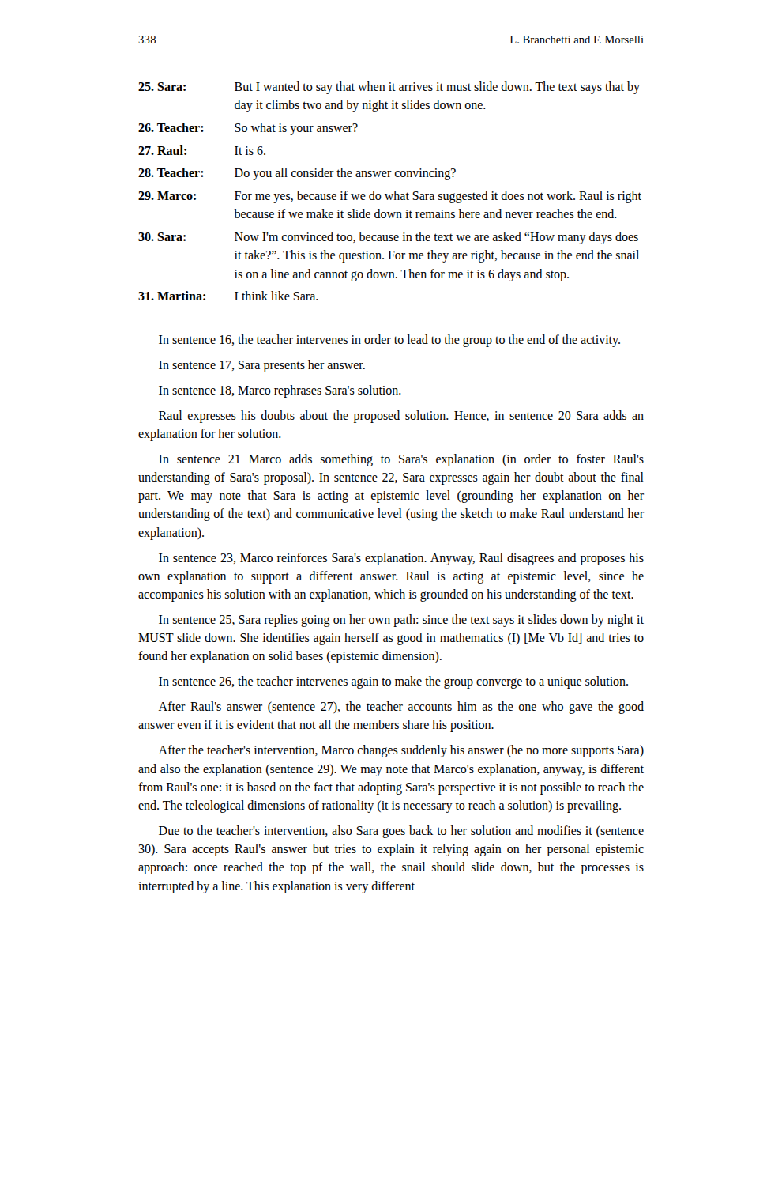338 L. Branchetti and F. Morselli
25. Sara:
But I wanted to say that when it arrives it must slide down. The text says that by day it climbs two and by night it slides down one.
26. Teacher:
So what is your answer?
27. Raul:
It is 6.
28. Teacher:
Do you all consider the answer convincing?
29. Marco:
For me yes, because if we do what Sara suggested it does not work. Raul is right because if we make it slide down it remains here and never reaches the end.
30. Sara:
Now I'm convinced too, because in the text we are asked “How many days does it take?”. This is the question. For me they are right, because in the end the snail is on a line and cannot go down. Then for me it is 6 days and stop.
31. Martina:
I think like Sara.
In sentence 16, the teacher intervenes in order to lead to the group to the end of the activity.
In sentence 17, Sara presents her answer.
In sentence 18, Marco rephrases Sara's solution.
Raul expresses his doubts about the proposed solution. Hence, in sentence 20 Sara adds an explanation for her solution.
In sentence 21 Marco adds something to Sara's explanation (in order to foster Raul's understanding of Sara's proposal). In sentence 22, Sara expresses again her doubt about the final part. We may note that Sara is acting at epistemic level (grounding her explanation on her understanding of the text) and communicative level (using the sketch to make Raul understand her explanation).
In sentence 23, Marco reinforces Sara's explanation. Anyway, Raul disagrees and proposes his own explanation to support a different answer. Raul is acting at epistemic level, since he accompanies his solution with an explanation, which is grounded on his understanding of the text.
In sentence 25, Sara replies going on her own path: since the text says it slides down by night it MUST slide down. She identifies again herself as good in mathematics (I) [Me Vb Id] and tries to found her explanation on solid bases (epistemic dimension).
In sentence 26, the teacher intervenes again to make the group converge to a unique solution.
After Raul's answer (sentence 27), the teacher accounts him as the one who gave the good answer even if it is evident that not all the members share his position.
After the teacher's intervention, Marco changes suddenly his answer (he no more supports Sara) and also the explanation (sentence 29). We may note that Marco's explanation, anyway, is different from Raul's one: it is based on the fact that adopting Sara's perspective it is not possible to reach the end. The teleological dimensions of rationality (it is necessary to reach a solution) is prevailing.
Due to the teacher's intervention, also Sara goes back to her solution and modifies it (sentence 30). Sara accepts Raul's answer but tries to explain it relying again on her personal epistemic approach: once reached the top pf the wall, the snail should slide down, but the processes is interrupted by a line. This explanation is very different